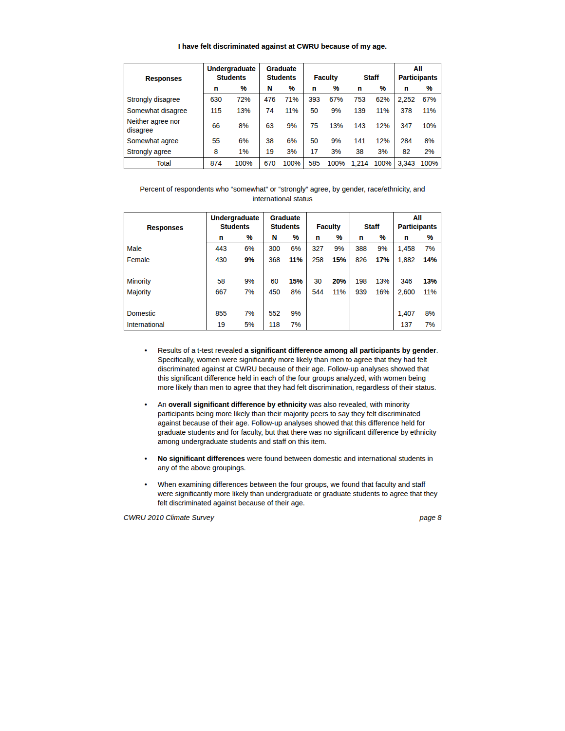I have felt discriminated against at CWRU because of my age.
| Responses | Undergraduate Students | Graduate Students | Faculty | Staff | All Participants |
| --- | --- | --- | --- | --- | --- |
| n | % | N | % | n | % | n | % | n | % |
| Strongly disagree | 630 | 72% | 476 | 71% | 393 | 67% | 753 | 62% | 2,252 | 67% |
| Somewhat disagree | 115 | 13% | 74 | 11% | 50 | 9% | 139 | 11% | 378 | 11% |
| Neither agree nor disagree | 66 | 8% | 63 | 9% | 75 | 13% | 143 | 12% | 347 | 10% |
| Somewhat agree | 55 | 6% | 38 | 6% | 50 | 9% | 141 | 12% | 284 | 8% |
| Strongly agree | 8 | 1% | 19 | 3% | 17 | 3% | 38 | 3% | 82 | 2% |
| Total | 874 | 100% | 670 | 100% | 585 | 100% | 1,214 | 100% | 3,343 | 100% |
Percent of respondents who “somewhat” or “strongly” agree, by gender, race/ethnicity, and
international status
| Responses | Undergraduate Students | Graduate Students | Faculty | Staff | All Participants |
| --- | --- | --- | --- | --- | --- |
| n | % | N | % | n | % | n | % | n | % |
| Male | 443 | 6% | 300 | 6% | 327 | 9% | 388 | 9% | 1,458 | 7% |
| Female | 430 | 9% | 368 | 11% | 258 | 15% | 826 | 17% | 1,882 | 14% |
| Minority | 58 | 9% | 60 | 15% | 30 | 20% | 198 | 13% | 346 | 13% |
| Majority | 667 | 7% | 450 | 8% | 544 | 11% | 939 | 16% | 2,600 | 11% |
| Domestic | 855 | 7% | 552 | 9% | | | | | 1,407 | 8% |
| International | 19 | 5% | 118 | 7% | | | | | 137 | 7% |
Results of a t-test revealed a significant difference among all participants by gender. Specifically, women were significantly more likely than men to agree that they had felt discriminated against at CWRU because of their age. Follow-up analyses showed that this significant difference held in each of the four groups analyzed, with women being more likely than men to agree that they had felt discrimination, regardless of their status.
An overall significant difference by ethnicity was also revealed, with minority participants being more likely than their majority peers to say they felt discriminated against because of their age. Follow-up analyses showed that this difference held for graduate students and for faculty, but that there was no significant difference by ethnicity among undergraduate students and staff on this item.
No significant differences were found between domestic and international students in any of the above groupings.
When examining differences between the four groups, we found that faculty and staff were significantly more likely than undergraduate or graduate students to agree that they felt discriminated against because of their age.
CWRU 2010 Climate Survey page 8